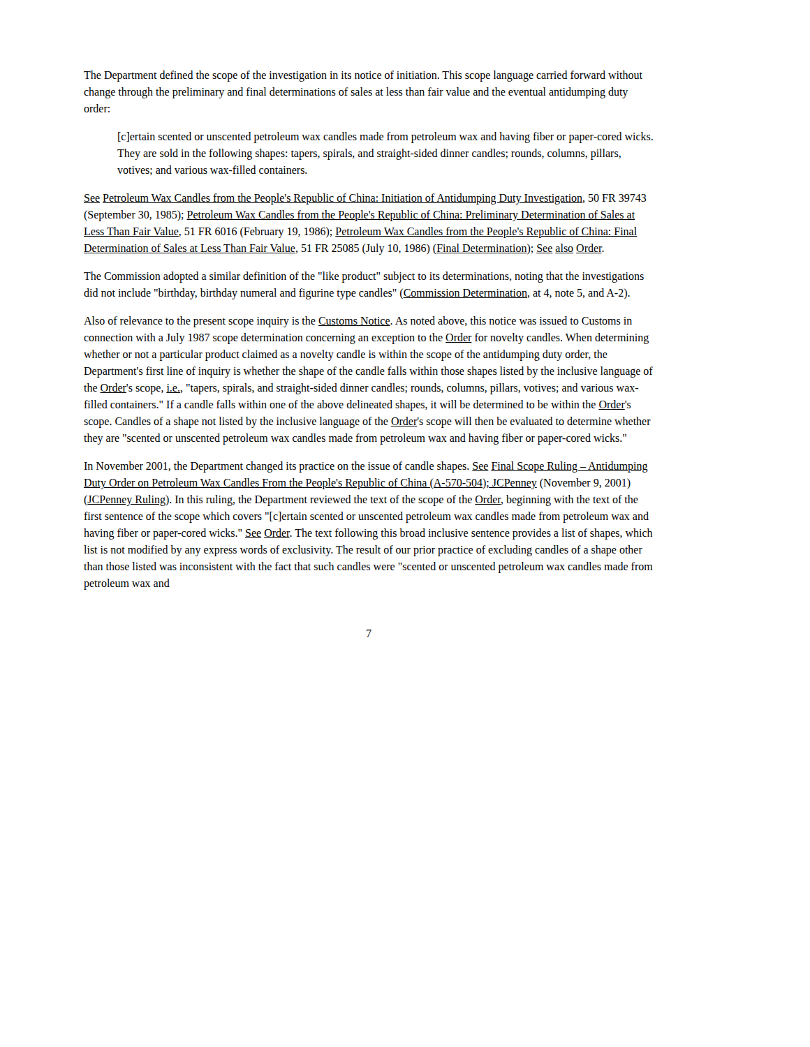The Department defined the scope of the investigation in its notice of initiation. This scope language carried forward without change through the preliminary and final determinations of sales at less than fair value and the eventual antidumping duty order:
[c]ertain scented or unscented petroleum wax candles made from petroleum wax and having fiber or paper-cored wicks. They are sold in the following shapes: tapers, spirals, and straight-sided dinner candles; rounds, columns, pillars, votives; and various wax-filled containers.
See Petroleum Wax Candles from the People's Republic of China: Initiation of Antidumping Duty Investigation, 50 FR 39743 (September 30, 1985); Petroleum Wax Candles from the People's Republic of China: Preliminary Determination of Sales at Less Than Fair Value, 51 FR 6016 (February 19, 1986); Petroleum Wax Candles from the People's Republic of China: Final Determination of Sales at Less Than Fair Value, 51 FR 25085 (July 10, 1986) (Final Determination); See also Order.
The Commission adopted a similar definition of the "like product" subject to its determinations, noting that the investigations did not include "birthday, birthday numeral and figurine type candles" (Commission Determination, at 4, note 5, and A-2).
Also of relevance to the present scope inquiry is the Customs Notice. As noted above, this notice was issued to Customs in connection with a July 1987 scope determination concerning an exception to the Order for novelty candles. When determining whether or not a particular product claimed as a novelty candle is within the scope of the antidumping duty order, the Department's first line of inquiry is whether the shape of the candle falls within those shapes listed by the inclusive language of the Order's scope, i.e., "tapers, spirals, and straight-sided dinner candles; rounds, columns, pillars, votives; and various wax-filled containers." If a candle falls within one of the above delineated shapes, it will be determined to be within the Order's scope. Candles of a shape not listed by the inclusive language of the Order's scope will then be evaluated to determine whether they are "scented or unscented petroleum wax candles made from petroleum wax and having fiber or paper-cored wicks."
In November 2001, the Department changed its practice on the issue of candle shapes. See Final Scope Ruling – Antidumping Duty Order on Petroleum Wax Candles From the People's Republic of China (A-570-504); JCPenney (November 9, 2001) (JCPenney Ruling). In this ruling, the Department reviewed the text of the scope of the Order, beginning with the text of the first sentence of the scope which covers "[c]ertain scented or unscented petroleum wax candles made from petroleum wax and having fiber or paper-cored wicks." See Order. The text following this broad inclusive sentence provides a list of shapes, which list is not modified by any express words of exclusivity. The result of our prior practice of excluding candles of a shape other than those listed was inconsistent with the fact that such candles were "scented or unscented petroleum wax candles made from petroleum wax and
7